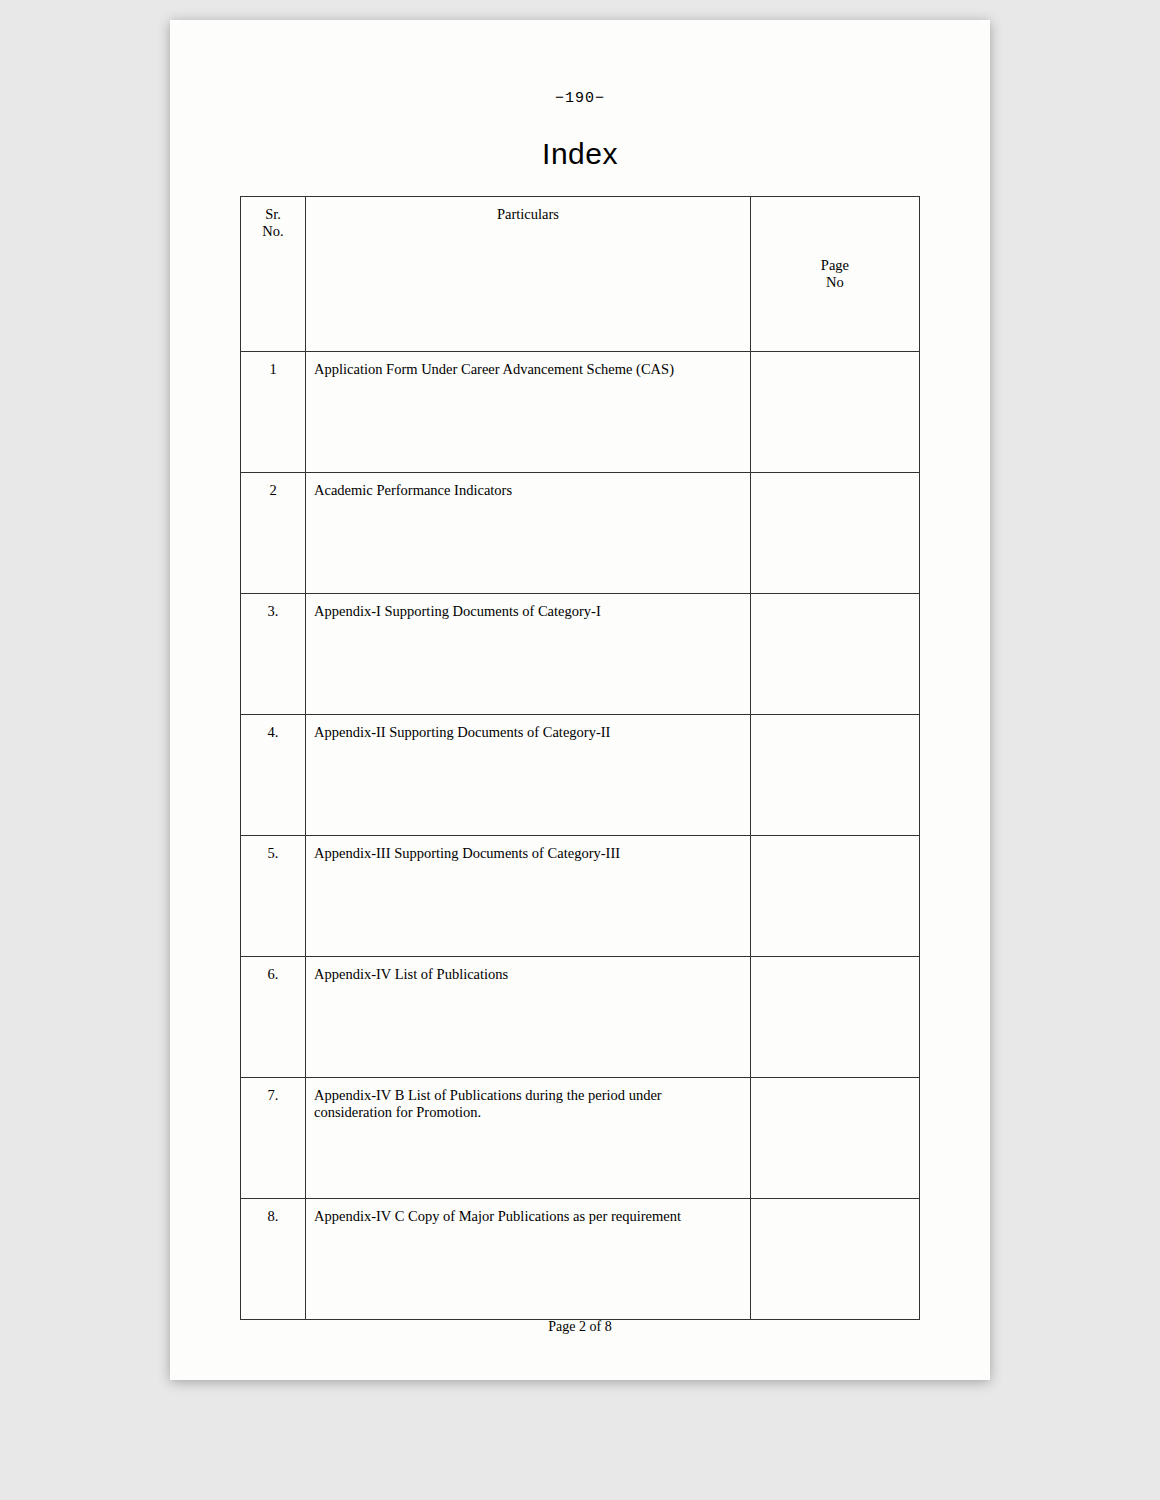−190−
Index
| Sr. No. | Particulars | Page No |
| --- | --- | --- |
| 1 | Application Form Under Career Advancement Scheme (CAS) | |
| 2 | Academic Performance Indicators | |
| 3. | Appendix-I Supporting Documents of Category-I | |
| 4. | Appendix-II Supporting Documents of Category-II | |
| 5. | Appendix-III Supporting Documents of Category-III | |
| 6. | Appendix-IV List of Publications | |
| 7. | Appendix-IV B List of Publications during the period under consideration for Promotion. | |
| 8. | Appendix-IV C Copy of Major Publications as per requirement | |
Page 2 of 8